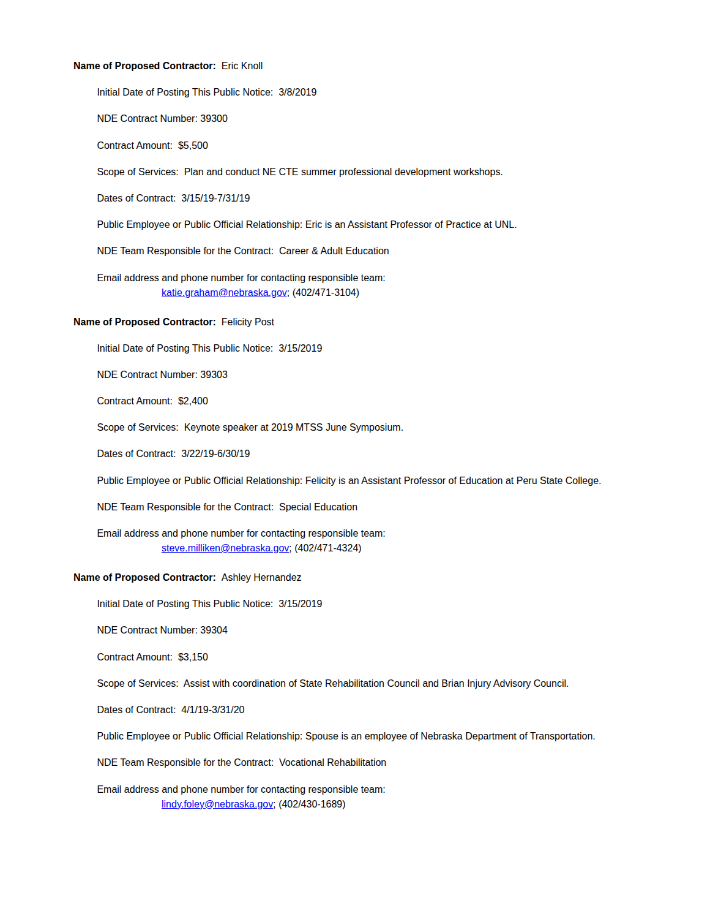Name of Proposed Contractor: Eric Knoll
Initial Date of Posting This Public Notice: 3/8/2019
NDE Contract Number: 39300
Contract Amount: $5,500
Scope of Services: Plan and conduct NE CTE summer professional development workshops.
Dates of Contract: 3/15/19-7/31/19
Public Employee or Public Official Relationship: Eric is an Assistant Professor of Practice at UNL.
NDE Team Responsible for the Contract: Career & Adult Education
Email address and phone number for contacting responsible team:
katie.graham@nebraska.gov; (402/471-3104)
Name of Proposed Contractor: Felicity Post
Initial Date of Posting This Public Notice: 3/15/2019
NDE Contract Number: 39303
Contract Amount: $2,400
Scope of Services: Keynote speaker at 2019 MTSS June Symposium.
Dates of Contract: 3/22/19-6/30/19
Public Employee or Public Official Relationship: Felicity is an Assistant Professor of Education at Peru State College.
NDE Team Responsible for the Contract: Special Education
Email address and phone number for contacting responsible team:
steve.milliken@nebraska.gov; (402/471-4324)
Name of Proposed Contractor: Ashley Hernandez
Initial Date of Posting This Public Notice: 3/15/2019
NDE Contract Number: 39304
Contract Amount: $3,150
Scope of Services: Assist with coordination of State Rehabilitation Council and Brian Injury Advisory Council.
Dates of Contract: 4/1/19-3/31/20
Public Employee or Public Official Relationship: Spouse is an employee of Nebraska Department of Transportation.
NDE Team Responsible for the Contract: Vocational Rehabilitation
Email address and phone number for contacting responsible team:
lindy.foley@nebraska.gov; (402/430-1689)